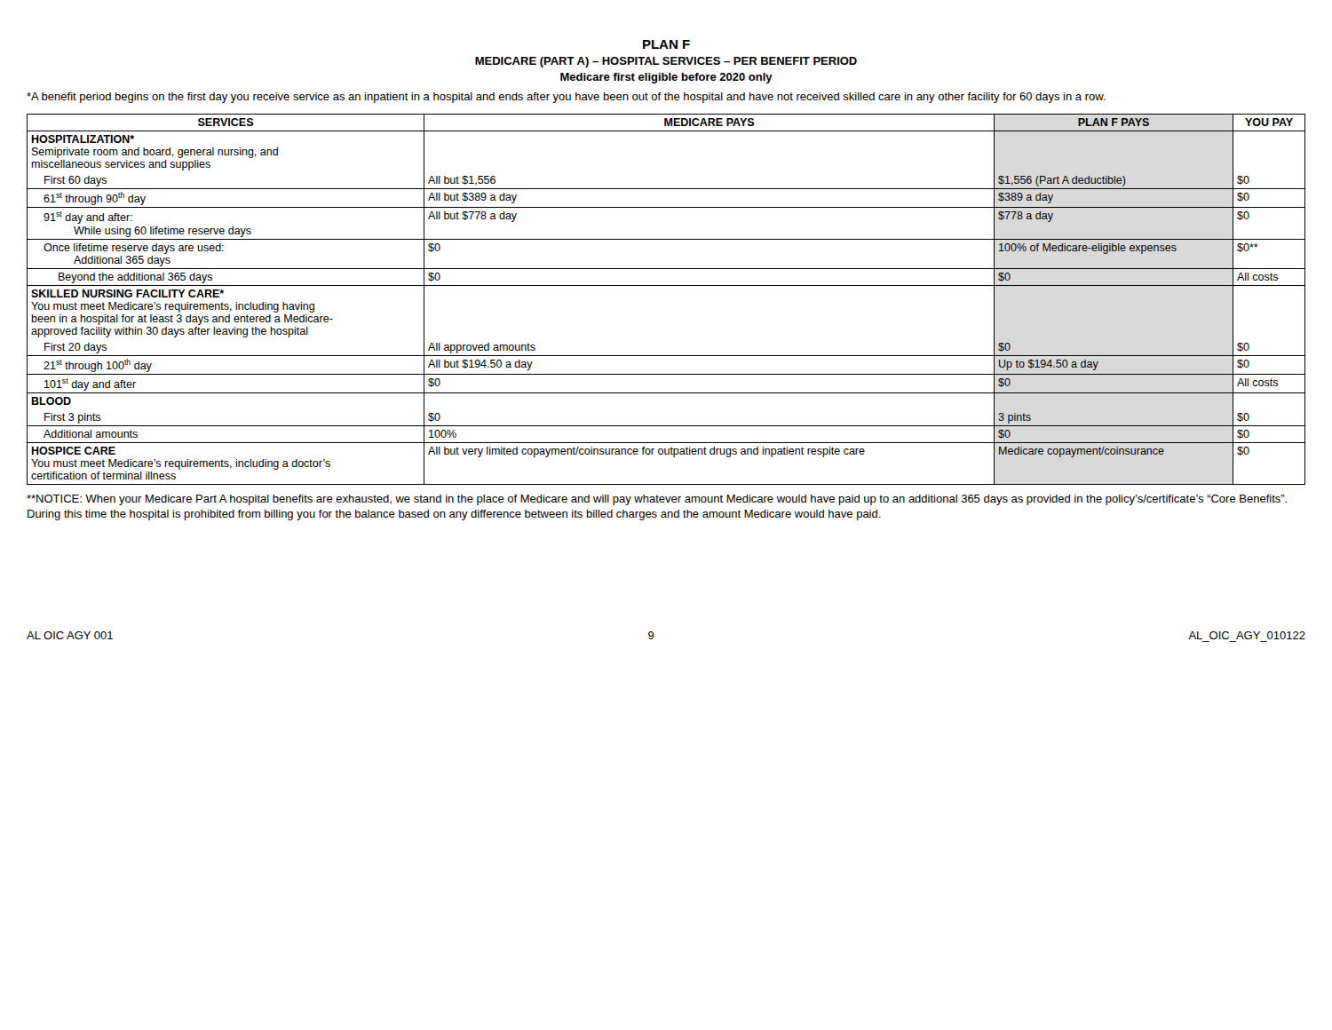PLAN F
MEDICARE (PART A) – HOSPITAL SERVICES – PER BENEFIT PERIOD
Medicare first eligible before 2020 only
*A benefit period begins on the first day you receive service as an inpatient in a hospital and ends after you have been out of the hospital and have not received skilled care in any other facility for 60 days in a row.
| SERVICES | MEDICARE PAYS | PLAN F PAYS | YOU PAY |
| --- | --- | --- | --- |
| HOSPITALIZATION* Semiprivate room and board, general nursing, and miscellaneous services and supplies | | | |
| First 60 days | All but $1,556 | $1,556 (Part A deductible) | $0 |
| 61 st through 90 th day | All but $389 a day | $389 a day | $0 |
| 91 st day and after: While using 60 lifetime reserve days | All but $778 a day | $778 a day | $0 |
| Once lifetime reserve days are used: Additional 365 days | $0 | 100% of Medicare-eligible expenses | $0** |
| Beyond the additional 365 days | $0 | $0 | All costs |
| SKILLED NURSING FACILITY CARE* You must meet Medicare’s requirements, including having been in a hospital for at least 3 days and entered a Medicare- approved facility within 30 days after leaving the hospital | | | |
| First 20 days | All approved amounts | $0 | $0 |
| 21 st through 100 th day | All but $194.50 a day | Up to $194.50 a day | $0 |
| 101 st day and after | $0 | $0 | All costs |
| BLOOD | | | |
| First 3 pints | $0 | 3 pints | $0 |
| Additional amounts | 100% | $0 | $0 |
| HOSPICE CARE You must meet Medicare’s requirements, including a doctor’s certification of terminal illness | All but very limited copayment/coinsurance for outpatient drugs and inpatient respite care | Medicare copayment/coinsurance | $0 |
**NOTICE: When your Medicare Part A hospital benefits are exhausted, we stand in the place of Medicare and will pay whatever amount Medicare would have paid up to an additional 365 days as provided in the policy’s/certificate’s “Core Benefits”. During this time the hospital is prohibited from billing you for the balance based on any difference between its billed charges and the amount Medicare would have paid.
AL OIC AGY 001 9 AL_OIC_AGY_010122